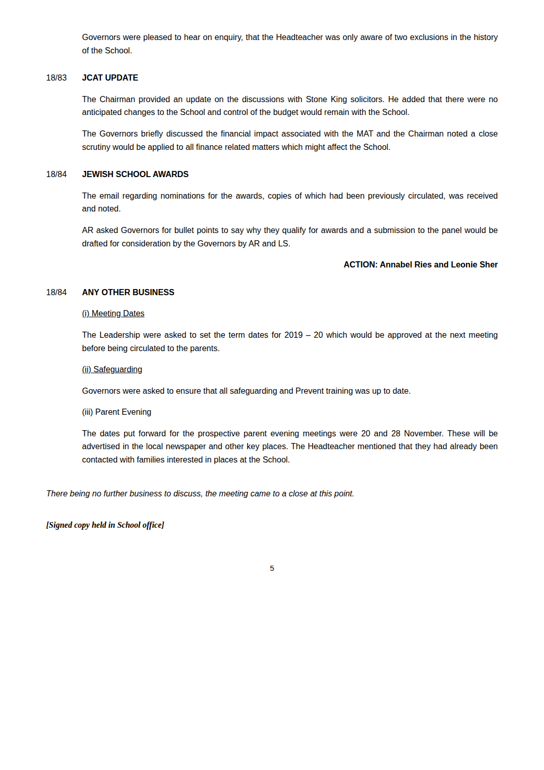Governors were pleased to hear on enquiry, that the Headteacher was only aware of two exclusions in the history of the School.
18/83
JCAT Update
The Chairman provided an update on the discussions with Stone King solicitors. He added that there were no anticipated changes to the School and control of the budget would remain with the School.
The Governors briefly discussed the financial impact associated with the MAT and the Chairman noted a close scrutiny would be applied to all finance related matters which might affect the School.
18/84
Jewish School Awards
The email regarding nominations for the awards, copies of which had been previously circulated, was received and noted.
AR asked Governors for bullet points to say why they qualify for awards and a submission to the panel would be drafted for consideration by the Governors by AR and LS.
ACTION: Annabel Ries and Leonie Sher
18/84
Any Other Business
(i) Meeting Dates
The Leadership were asked to set the term dates for 2019 – 20 which would be approved at the next meeting before being circulated to the parents.
(ii) Safeguarding
Governors were asked to ensure that all safeguarding and Prevent training was up to date.
(iii) Parent Evening
The dates put forward for the prospective parent evening meetings were 20 and 28 November. These will be advertised in the local newspaper and other key places. The Headteacher mentioned that they had already been contacted with families interested in places at the School.
There being no further business to discuss, the meeting came to a close at this point.
[Signed copy held in School office]
5